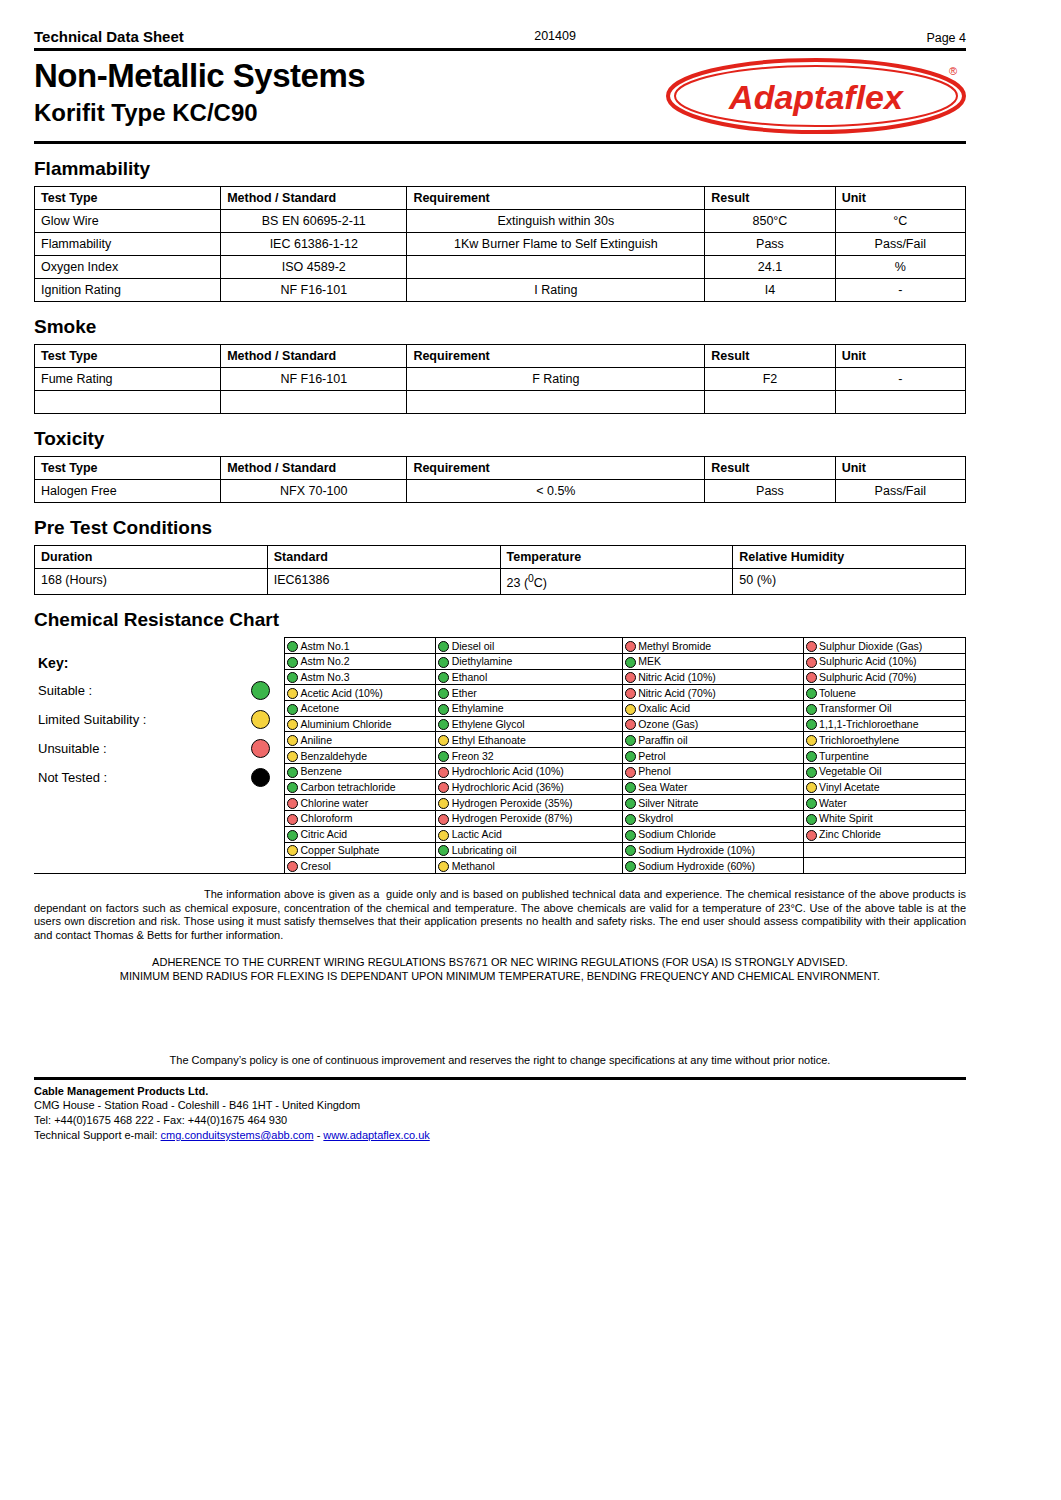Technical Data Sheet
201409
Page 4
Non-Metallic Systems
Korifit Type KC/C90
Adaptaflex ®
Flammability
| Test Type | Method / Standard | Requirement | Result | Unit |
| --- | --- | --- | --- | --- |
| Glow Wire | BS EN 60695-2-11 | Extinguish within 30s | 850°C | °C |
| Flammability | IEC 61386-1-12 | 1Kw Burner Flame to Self Extinguish | Pass | Pass/Fail |
| Oxygen Index | ISO 4589-2 | | 24.1 | % |
| Ignition Rating | NF F16-101 | I Rating | I4 | - |
Smoke
| Test Type | Method / Standard | Requirement | Result | Unit |
| --- | --- | --- | --- | --- |
| Fume Rating | NF F16-101 | F Rating | F2 | - |
Toxicity
| Test Type | Method / Standard | Requirement | Result | Unit |
| --- | --- | --- | --- | --- |
| Halogen Free | NFX 70-100 | < 0.5% | Pass | Pass/Fail |
Pre Test Conditions
| Duration | Standard | Temperature | Relative Humidity |
| --- | --- | --- | --- |
| 168 (Hours) | IEC61386 | 23 ( 0 C) | 50 (%) |
Chemical Resistance Chart
Key:
Suitable :
Limited Suitability :
Unsuitable :
Not Tested :
| | Astm No.1 | | Diesel oil | | Methyl Bromide | | Sulphur Dioxide (Gas) |
| | Astm No.2 | | Diethylamine | | MEK | | Sulphuric Acid (10%) |
| | Astm No.3 | | Ethanol | | Nitric Acid (10%) | | Sulphuric Acid (70%) |
| | Acetic Acid (10%) | | Ether | | Nitric Acid (70%) | | Toluene |
| | Acetone | | Ethylamine | | Oxalic Acid | | Transformer Oil |
| | Aluminium Chloride | | Ethylene Glycol | | Ozone (Gas) | | 1,1,1-Trichloroethane |
| | Aniline | | Ethyl Ethanoate | | Paraffin oil | | Trichloroethylene |
| | Benzaldehyde | | Freon 32 | | Petrol | | Turpentine |
| | Benzene | | Hydrochloric Acid (10%) | | Phenol | | Vegetable Oil |
| | Carbon tetrachloride | | Hydrochloric Acid (36%) | | Sea Water | | Vinyl Acetate |
| | Chlorine water | | Hydrogen Peroxide (35%) | | Silver Nitrate | | Water |
| | Chloroform | | Hydrogen Peroxide (87%) | | Skydrol | | White Spirit |
| | Citric Acid | | Lactic Acid | | Sodium Chloride | | Zinc Chloride |
| | Copper Sulphate | | Lubricating oil | | Sodium Hydroxide (10%) | | |
| | Cresol | | Methanol | | Sodium Hydroxide (60%) | | |
The information above is given as a guide only and is based on published technical data and experience. The chemical resistance of the above products is dependant on factors such as chemical exposure, concentration of the chemical and temperature. The above chemicals are valid for a temperature of 23°C. Use of the above table is at the users own discretion and risk. Those using it must satisfy themselves that their application presents no health and safety risks. The end user should assess compatibility with their application and contact Thomas & Betts for further information.
ADHERENCE TO THE CURRENT WIRING REGULATIONS BS7671 OR NEC WIRING REGULATIONS (FOR USA) IS STRONGLY ADVISED.
MINIMUM BEND RADIUS FOR FLEXING IS DEPENDANT UPON MINIMUM TEMPERATURE, BENDING FREQUENCY AND CHEMICAL ENVIRONMENT.
The Company’s policy is one of continuous improvement and reserves the right to change specifications at any time without prior notice.
Cable Management Products Ltd.
CMG House - Station Road - Coleshill - B46 1HT - United Kingdom
Tel: +44(0)1675 468 222 - Fax: +44(0)1675 464 930
Technical Support e-mail: cmg.conduitsystems@abb.com - www.adaptaflex.co.uk